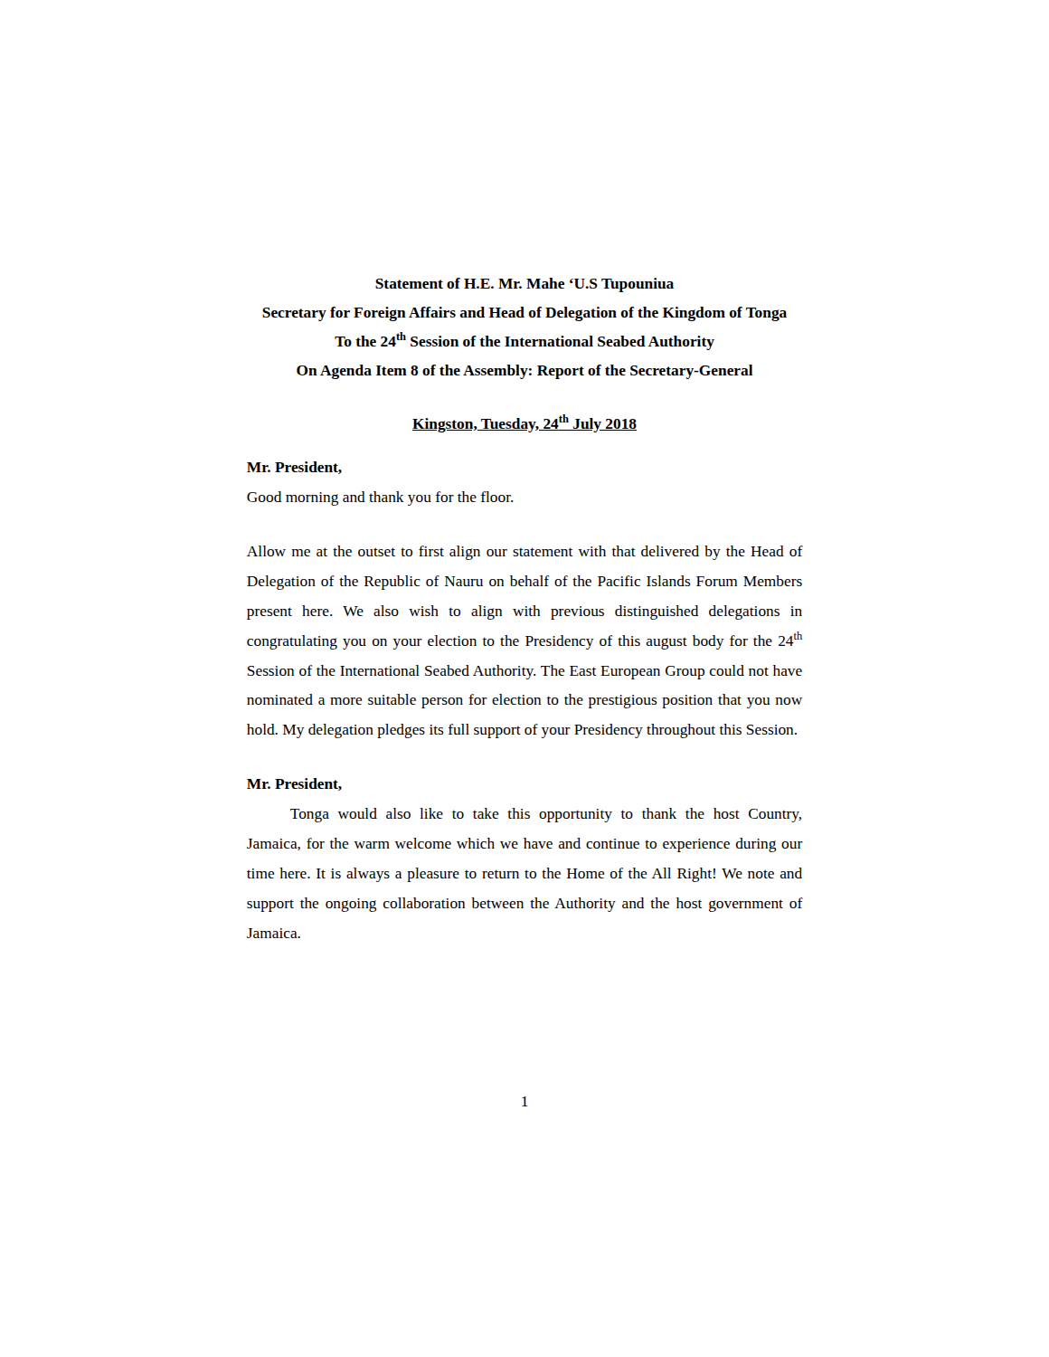Statement of H.E. Mr. Mahe ‘U.S Tupouniua
Secretary for Foreign Affairs and Head of Delegation of the Kingdom of Tonga
To the 24th Session of the International Seabed Authority
On Agenda Item 8 of the Assembly: Report of the Secretary-General
Kingston, Tuesday, 24th July 2018
Mr. President,
Good morning and thank you for the floor.
Allow me at the outset to first align our statement with that delivered by the Head of Delegation of the Republic of Nauru on behalf of the Pacific Islands Forum Members present here. We also wish to align with previous distinguished delegations in congratulating you on your election to the Presidency of this august body for the 24th Session of the International Seabed Authority. The East European Group could not have nominated a more suitable person for election to the prestigious position that you now hold. My delegation pledges its full support of your Presidency throughout this Session.
Mr. President,
Tonga would also like to take this opportunity to thank the host Country, Jamaica, for the warm welcome which we have and continue to experience during our time here. It is always a pleasure to return to the Home of the All Right! We note and support the ongoing collaboration between the Authority and the host government of Jamaica.
1